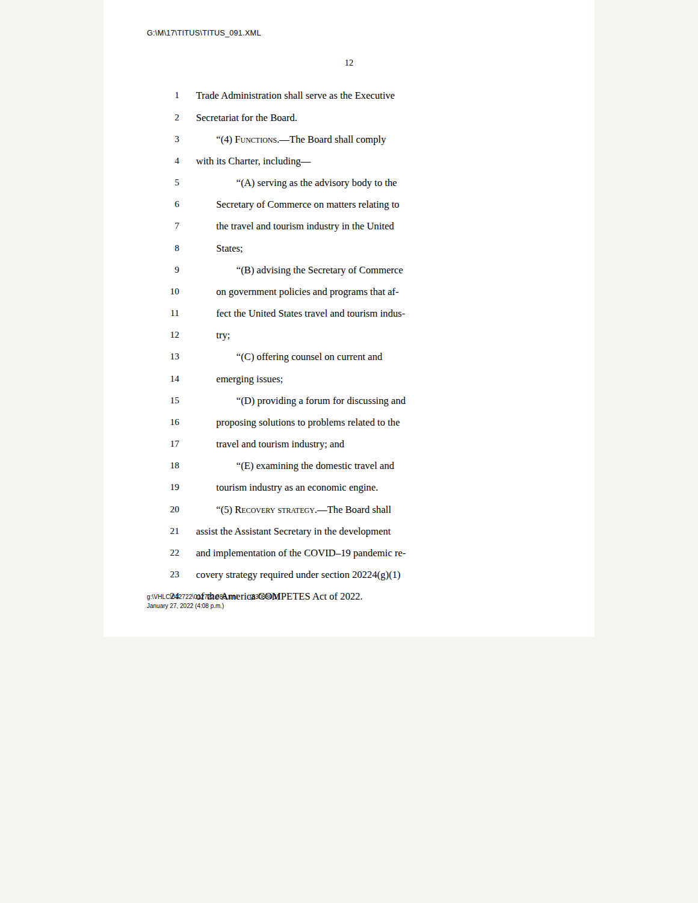G:\M\17\TITUS\TITUS_091.XML
12
| 1 | Trade Administration shall serve as the Executive |
| 2 | Secretariat for the Board. |
| 3 | “(4) Functions. —The Board shall comply |
| 4 | with its Charter, including— |
| 5 | “(A) serving as the advisory body to the |
| 6 | Secretary of Commerce on matters relating to |
| 7 | the travel and tourism industry in the United |
| 8 | States; |
| 9 | “(B) advising the Secretary of Commerce |
| 10 | on government policies and programs that af- |
| 11 | fect the United States travel and tourism indus- |
| 12 | try; |
| 13 | “(C) offering counsel on current and |
| 14 | emerging issues; |
| 15 | “(D) providing a forum for discussing and |
| 16 | proposing solutions to problems related to the |
| 17 | travel and tourism industry; and |
| 18 | “(E) examining the domestic travel and |
| 19 | tourism industry as an economic engine. |
| 20 | “(5) Recovery strategy. —The Board shall |
| 21 | assist the Assistant Secretary in the development |
| 22 | and implementation of the COVID–19 pandemic re- |
| 23 | covery strategy required under section 20224(g)(1) |
| 24 | of the America COMPETES Act of 2022. |
g:\VHLC\012722\012722.088.xml (830830|1)
January 27, 2022 (4:08 p.m.)